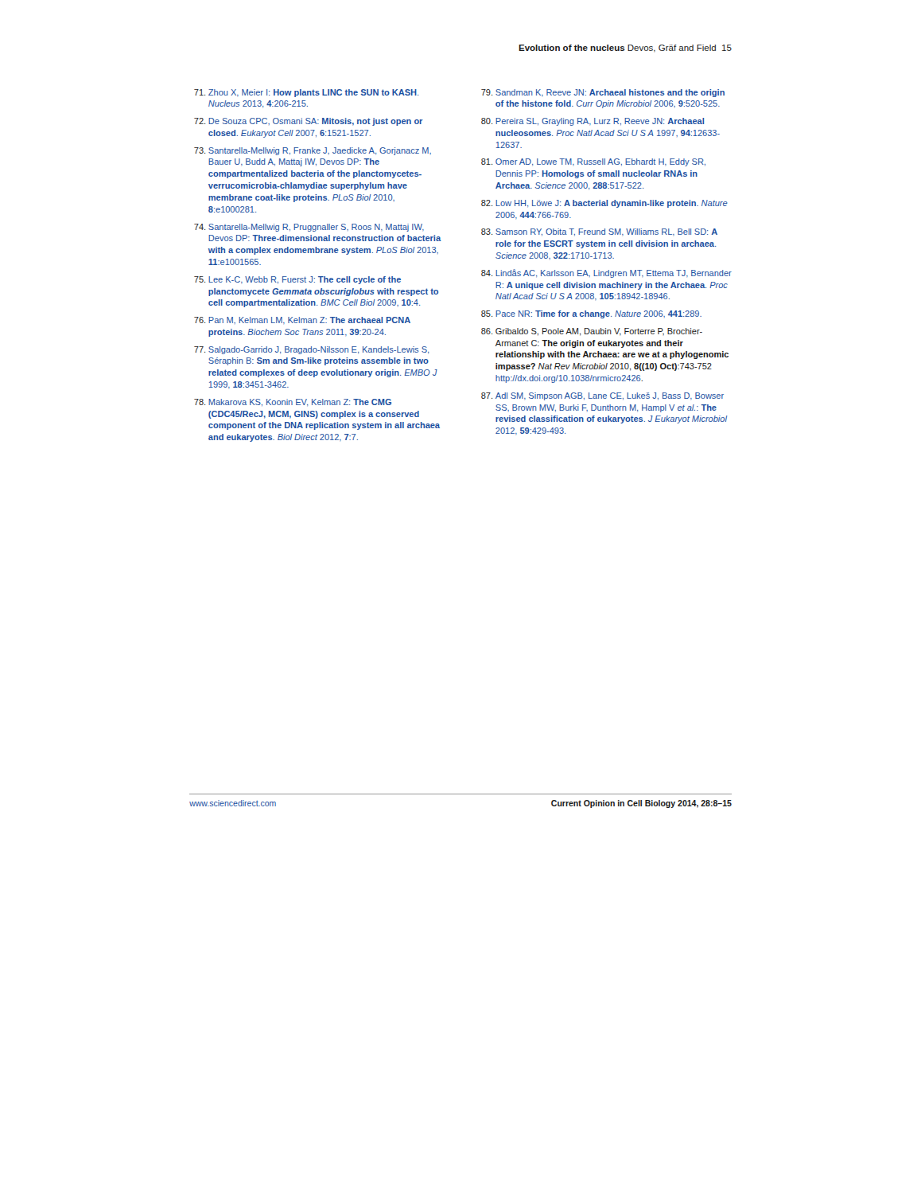Evolution of the nucleus Devos, Gräf and Field 15
71. Zhou X, Meier I: How plants LINC the SUN to KASH. Nucleus 2013, 4:206-215.
72. De Souza CPC, Osmani SA: Mitosis, not just open or closed. Eukaryot Cell 2007, 6:1521-1527.
73. Santarella-Mellwig R, Franke J, Jaedicke A, Gorjanacz M, Bauer U, Budd A, Mattaj IW, Devos DP: The compartmentalized bacteria of the planctomycetes-verrucomicrobia-chlamydiae superphylum have membrane coat-like proteins. PLoS Biol 2010, 8:e1000281.
74. Santarella-Mellwig R, Pruggnaller S, Roos N, Mattaj IW, Devos DP: Three-dimensional reconstruction of bacteria with a complex endomembrane system. PLoS Biol 2013, 11:e1001565.
75. Lee K-C, Webb R, Fuerst J: The cell cycle of the planctomycete Gemmata obscuriglobus with respect to cell compartmentalization. BMC Cell Biol 2009, 10:4.
76. Pan M, Kelman LM, Kelman Z: The archaeal PCNA proteins. Biochem Soc Trans 2011, 39:20-24.
77. Salgado-Garrido J, Bragado-Nilsson E, Kandels-Lewis S, Séraphin B: Sm and Sm-like proteins assemble in two related complexes of deep evolutionary origin. EMBO J 1999, 18:3451-3462.
78. Makarova KS, Koonin EV, Kelman Z: The CMG (CDC45/RecJ, MCM, GINS) complex is a conserved component of the DNA replication system in all archaea and eukaryotes. Biol Direct 2012, 7:7.
79. Sandman K, Reeve JN: Archaeal histones and the origin of the histone fold. Curr Opin Microbiol 2006, 9:520-525.
80. Pereira SL, Grayling RA, Lurz R, Reeve JN: Archaeal nucleosomes. Proc Natl Acad Sci U S A 1997, 94:12633-12637.
81. Omer AD, Lowe TM, Russell AG, Ebhardt H, Eddy SR, Dennis PP: Homologs of small nucleolar RNAs in Archaea. Science 2000, 288:517-522.
82. Low HH, Löwe J: A bacterial dynamin-like protein. Nature 2006, 444:766-769.
83. Samson RY, Obita T, Freund SM, Williams RL, Bell SD: A role for the ESCRT system in cell division in archaea. Science 2008, 322:1710-1713.
84. Lindås AC, Karlsson EA, Lindgren MT, Ettema TJ, Bernander R: A unique cell division machinery in the Archaea. Proc Natl Acad Sci U S A 2008, 105:18942-18946.
85. Pace NR: Time for a change. Nature 2006, 441:289.
86. Gribaldo S, Poole AM, Daubin V, Forterre P, Brochier-Armanet C: The origin of eukaryotes and their relationship with the Archaea: are we at a phylogenomic impasse? Nat Rev Microbiol 2010, 8((10) Oct):743-752 http://dx.doi.org/10.1038/nrmicro2426.
87. Adl SM, Simpson AGB, Lane CE, Lukeš J, Bass D, Bowser SS, Brown MW, Burki F, Dunthorn M, Hampl V et al.: The revised classification of eukaryotes. J Eukaryot Microbiol 2012, 59:429-493.
www.sciencedirect.com
Current Opinion in Cell Biology 2014, 28:8–15